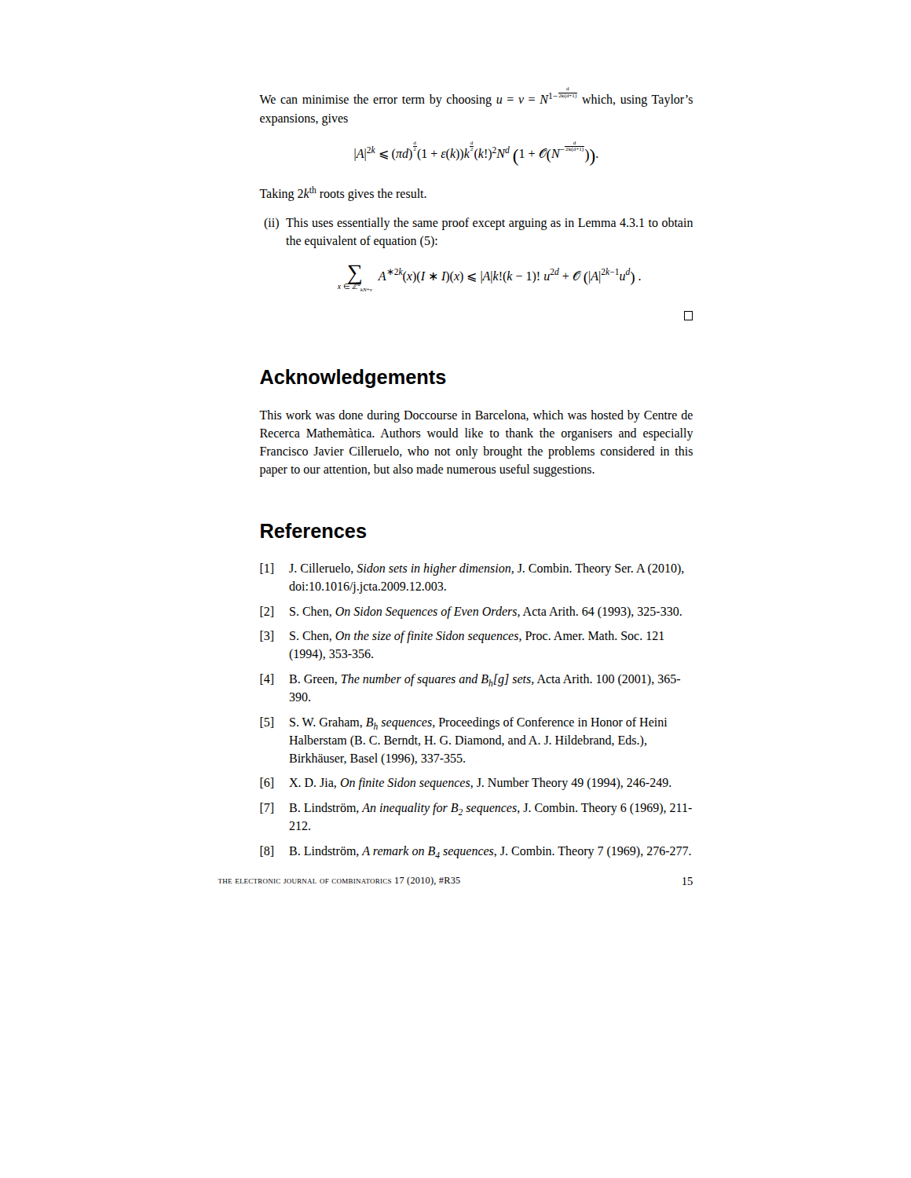We can minimise the error term by choosing u = v = N1−d 2k(d+1) which, using Taylor’s expansions, gives
|A|2k ⩽ (πd)d 2(1 + ε(k))kd 2(k!)2Nd (1 + 𝒪(N−d 2k(d+1))).
Taking 2kth roots gives the result.
This uses essentially the same proof except arguing as in Lemma 4.3.1 to obtain the equivalent of equation (5):
∑x ∈ ℤdkN+v A∗2k(x)(I ∗ I)(x) ⩽ |A|k!(k − 1)! u2d + 𝒪 (|A|2k−1ud) .
Acknowledgements
This work was done during Doccourse in Barcelona, which was hosted by Centre de Recerca Mathemàtica. Authors would like to thank the organisers and especially Francisco Javier Cilleruelo, who not only brought the problems considered in this paper to our attention, but also made numerous useful suggestions.
References
J. Cilleruelo, Sidon sets in higher dimension, J. Combin. Theory Ser. A (2010), doi:10.1016/j.jcta.2009.12.003.
S. Chen, On Sidon Sequences of Even Orders, Acta Arith. 64 (1993), 325-330.
S. Chen, On the size of finite Sidon sequences, Proc. Amer. Math. Soc. 121 (1994), 353-356.
B. Green, The number of squares and Bh[g] sets, Acta Arith. 100 (2001), 365-390.
S. W. Graham, Bh sequences, Proceedings of Conference in Honor of Heini Halberstam (B. C. Berndt, H. G. Diamond, and A. J. Hildebrand, Eds.), Birkhäuser, Basel (1996), 337-355.
X. D. Jia, On finite Sidon sequences, J. Number Theory 49 (1994), 246-249.
B. Lindström, An inequality for B2 sequences, J. Combin. Theory 6 (1969), 211-212.
B. Lindström, A remark on B4 sequences, J. Combin. Theory 7 (1969), 276-277.
the electronic journal of combinatorics 17 (2010), #R35
15